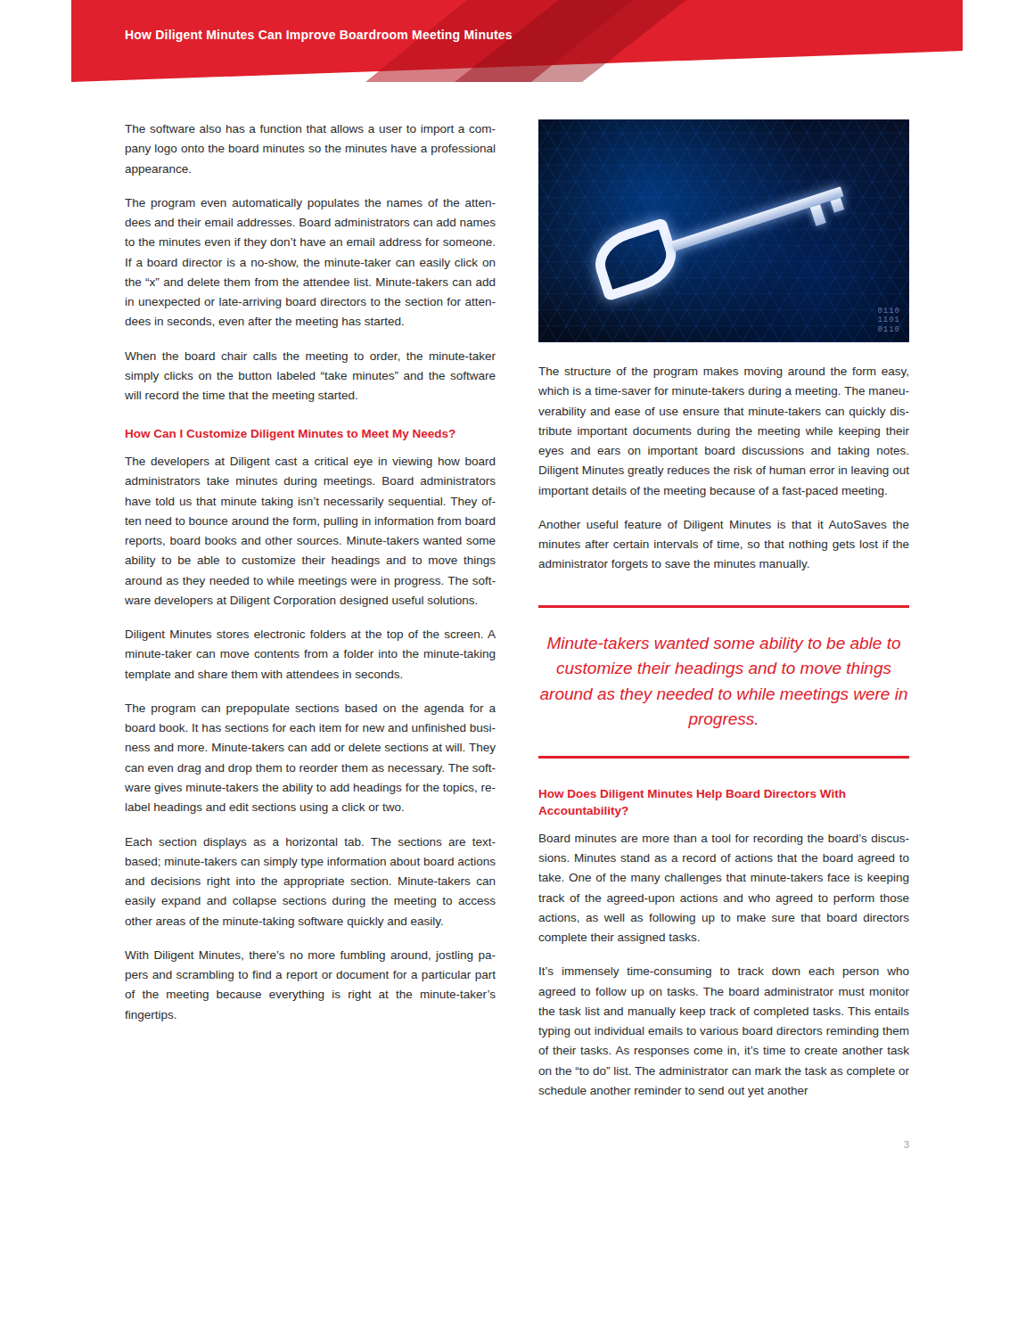How Diligent Minutes Can Improve Boardroom Meeting Minutes
The software also has a function that allows a user to import a company logo onto the board minutes so the minutes have a professional appearance.
The program even automatically populates the names of the attendees and their email addresses. Board administrators can add names to the minutes even if they don’t have an email address for someone. If a board director is a no-show, the minute-taker can easily click on the “x” and delete them from the attendee list. Minute-takers can add in unexpected or late-arriving board directors to the section for attendees in seconds, even after the meeting has started.
When the board chair calls the meeting to order, the minute-taker simply clicks on the button labeled “take minutes” and the software will record the time that the meeting started.
How Can I Customize Diligent Minutes to Meet My Needs?
The developers at Diligent cast a critical eye in viewing how board administrators take minutes during meetings. Board administrators have told us that minute taking isn’t necessarily sequential. They often need to bounce around the form, pulling in information from board reports, board books and other sources. Minute-takers wanted some ability to be able to customize their headings and to move things around as they needed to while meetings were in progress. The software developers at Diligent Corporation designed useful solutions.
Diligent Minutes stores electronic folders at the top of the screen. A minute-taker can move contents from a folder into the minute-taking template and share them with attendees in seconds.
The program can prepopulate sections based on the agenda for a board book. It has sections for each item for new and unfinished business and more. Minute-takers can add or delete sections at will. They can even drag and drop them to reorder them as necessary. The software gives minute-takers the ability to add headings for the topics, relabel headings and edit sections using a click or two.
Each section displays as a horizontal tab. The sections are text-based; minute-takers can simply type information about board actions and decisions right into the appropriate section. Minute-takers can easily expand and collapse sections during the meeting to access other areas of the minute-taking software quickly and easily.
With Diligent Minutes, there’s no more fumbling around, jostling papers and scrambling to find a report or document for a particular part of the meeting because everything is right at the minute-taker’s fingertips.
0110
1101
0110
The structure of the program makes moving around the form easy, which is a time-saver for minute-takers during a meeting. The maneuverability and ease of use ensure that minute-takers can quickly distribute important documents during the meeting while keeping their eyes and ears on important board discussions and taking notes. Diligent Minutes greatly reduces the risk of human error in leaving out important details of the meeting because of a fast-paced meeting.
Another useful feature of Diligent Minutes is that it AutoSaves the minutes after certain intervals of time, so that nothing gets lost if the administrator forgets to save the minutes manually.
Minute-takers wanted some ability to be able to customize their headings and to move things around as they needed to while meetings were in progress.
How Does Diligent Minutes Help Board Directors With Accountability?
Board minutes are more than a tool for recording the board’s discussions. Minutes stand as a record of actions that the board agreed to take. One of the many challenges that minute-takers face is keeping track of the agreed-upon actions and who agreed to perform those actions, as well as following up to make sure that board directors complete their assigned tasks.
It’s immensely time-consuming to track down each person who agreed to follow up on tasks. The board administrator must monitor the task list and manually keep track of completed tasks. This entails typing out individual emails to various board directors reminding them of their tasks. As responses come in, it’s time to create another task on the “to do” list. The administrator can mark the task as complete or schedule another reminder to send out yet another
3